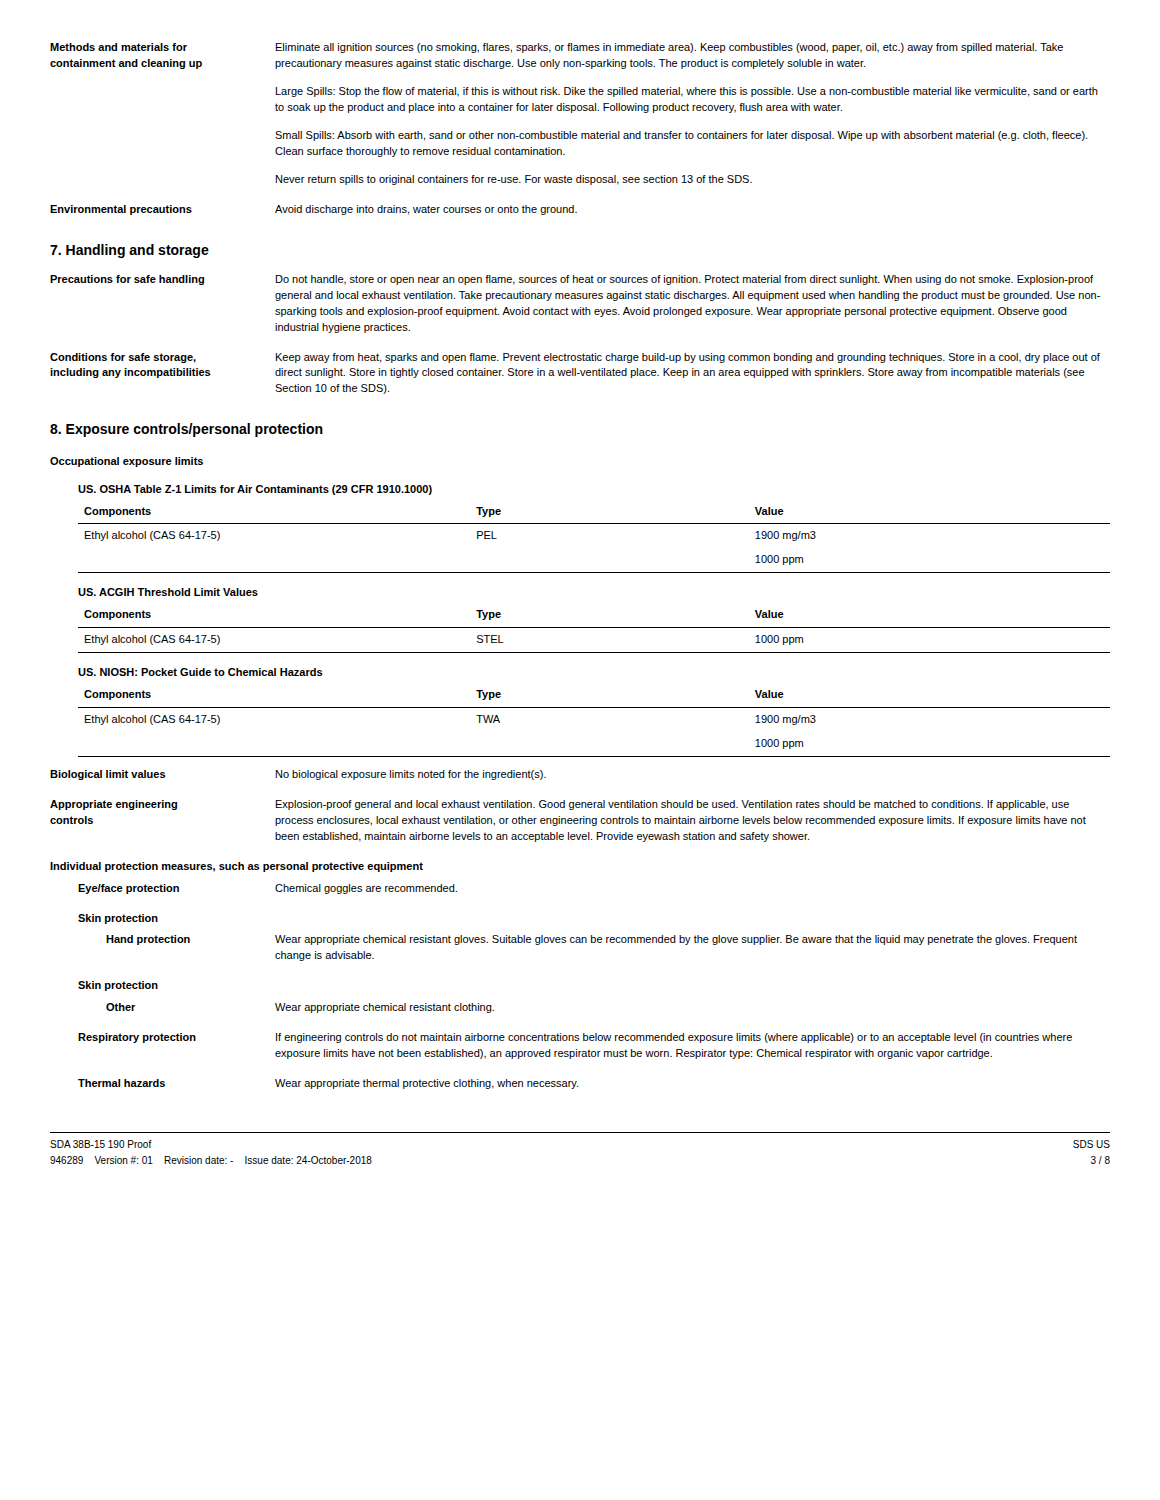Methods and materials for
containment and cleaning up
Eliminate all ignition sources (no smoking, flares, sparks, or flames in immediate area). Keep combustibles (wood, paper, oil, etc.) away from spilled material. Take precautionary measures against static discharge. Use only non-sparking tools. The product is completely soluble in water.
Large Spills: Stop the flow of material, if this is without risk. Dike the spilled material, where this is possible. Use a non-combustible material like vermiculite, sand or earth to soak up the product and place into a container for later disposal. Following product recovery, flush area with water.
Small Spills: Absorb with earth, sand or other non-combustible material and transfer to containers for later disposal. Wipe up with absorbent material (e.g. cloth, fleece). Clean surface thoroughly to remove residual contamination.
Never return spills to original containers for re-use. For waste disposal, see section 13 of the SDS.
Environmental precautions
Avoid discharge into drains, water courses or onto the ground.
7. Handling and storage
Precautions for safe handling
Do not handle, store or open near an open flame, sources of heat or sources of ignition. Protect material from direct sunlight. When using do not smoke. Explosion-proof general and local exhaust ventilation. Take precautionary measures against static discharges. All equipment used when handling the product must be grounded. Use non-sparking tools and explosion-proof equipment. Avoid contact with eyes. Avoid prolonged exposure. Wear appropriate personal protective equipment. Observe good industrial hygiene practices.
Conditions for safe storage,
including any incompatibilities
Keep away from heat, sparks and open flame. Prevent electrostatic charge build-up by using common bonding and grounding techniques. Store in a cool, dry place out of direct sunlight. Store in tightly closed container. Store in a well-ventilated place. Keep in an area equipped with sprinklers. Store away from incompatible materials (see Section 10 of the SDS).
8. Exposure controls/personal protection
Occupational exposure limits
US. OSHA Table Z-1 Limits for Air Contaminants (29 CFR 1910.1000)
| Components | Type | Value |
| --- | --- | --- |
| Ethyl alcohol (CAS 64-17-5) | PEL | 1900 mg/m3 |
| | | 1000 ppm |
US. ACGIH Threshold Limit Values
| Components | Type | Value |
| --- | --- | --- |
| Ethyl alcohol (CAS 64-17-5) | STEL | 1000 ppm |
US. NIOSH: Pocket Guide to Chemical Hazards
| Components | Type | Value |
| --- | --- | --- |
| Ethyl alcohol (CAS 64-17-5) | TWA | 1900 mg/m3 |
| | | 1000 ppm |
Biological limit values
No biological exposure limits noted for the ingredient(s).
Appropriate engineering
controls
Explosion-proof general and local exhaust ventilation. Good general ventilation should be used. Ventilation rates should be matched to conditions. If applicable, use process enclosures, local exhaust ventilation, or other engineering controls to maintain airborne levels below recommended exposure limits. If exposure limits have not been established, maintain airborne levels to an acceptable level. Provide eyewash station and safety shower.
Individual protection measures, such as personal protective equipment
Eye/face protection
Chemical goggles are recommended.
Skin protection
Hand protection
Wear appropriate chemical resistant gloves. Suitable gloves can be recommended by the glove supplier. Be aware that the liquid may penetrate the gloves. Frequent change is advisable.
Skin protection
Other
Wear appropriate chemical resistant clothing.
Respiratory protection
If engineering controls do not maintain airborne concentrations below recommended exposure limits (where applicable) or to an acceptable level (in countries where exposure limits have not been established), an approved respirator must be worn. Respirator type: Chemical respirator with organic vapor cartridge.
Thermal hazards
Wear appropriate thermal protective clothing, when necessary.
SDA 38B-15 190 Proof
946289 Version #: 01 Revision date: - Issue date: 24-October-2018
SDS US
3 / 8